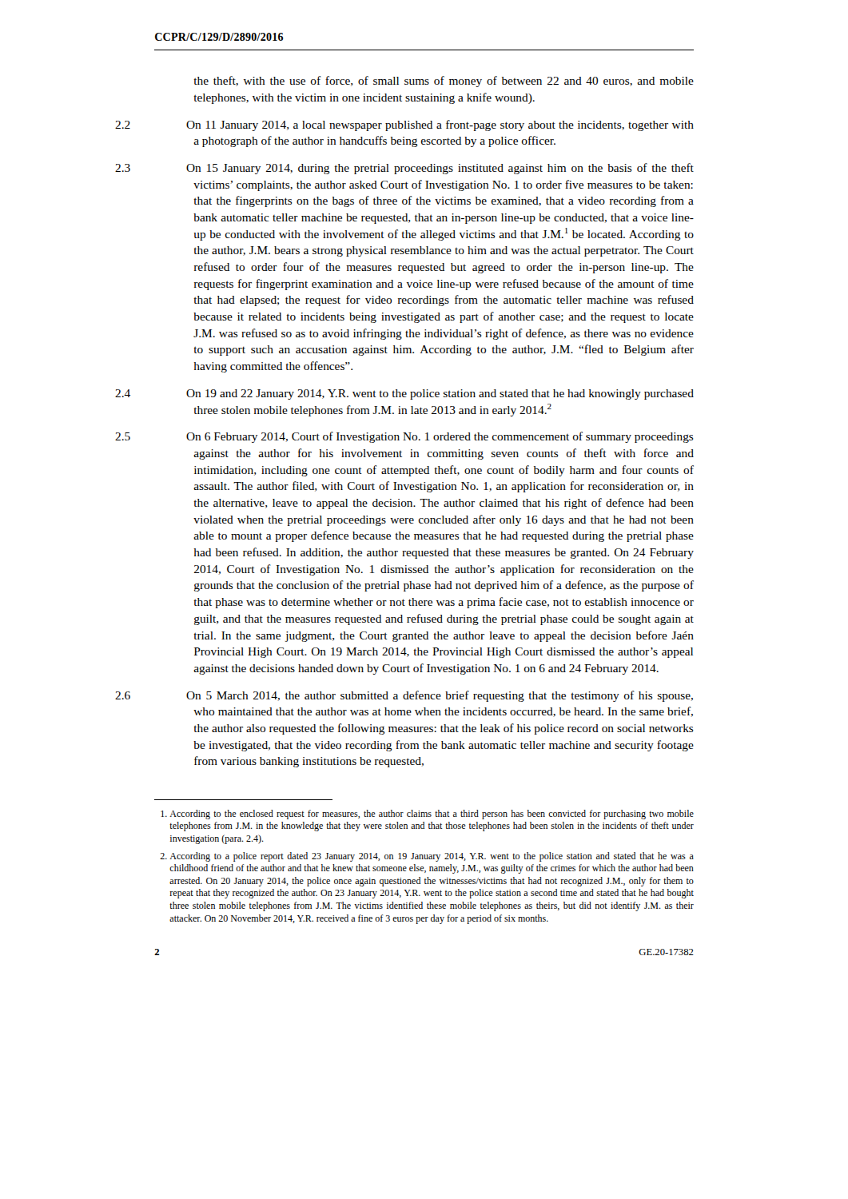CCPR/C/129/D/2890/2016
the theft, with the use of force, of small sums of money of between 22 and 40 euros, and mobile telephones, with the victim in one incident sustaining a knife wound).
2.2 On 11 January 2014, a local newspaper published a front-page story about the incidents, together with a photograph of the author in handcuffs being escorted by a police officer.
2.3 On 15 January 2014, during the pretrial proceedings instituted against him on the basis of the theft victims’ complaints, the author asked Court of Investigation No. 1 to order five measures to be taken: that the fingerprints on the bags of three of the victims be examined, that a video recording from a bank automatic teller machine be requested, that an in-person line-up be conducted, that a voice line-up be conducted with the involvement of the alleged victims and that J.M.1 be located. According to the author, J.M. bears a strong physical resemblance to him and was the actual perpetrator. The Court refused to order four of the measures requested but agreed to order the in-person line-up. The requests for fingerprint examination and a voice line-up were refused because of the amount of time that had elapsed; the request for video recordings from the automatic teller machine was refused because it related to incidents being investigated as part of another case; and the request to locate J.M. was refused so as to avoid infringing the individual’s right of defence, as there was no evidence to support such an accusation against him. According to the author, J.M. “fled to Belgium after having committed the offences”.
2.4 On 19 and 22 January 2014, Y.R. went to the police station and stated that he had knowingly purchased three stolen mobile telephones from J.M. in late 2013 and in early 2014.2
2.5 On 6 February 2014, Court of Investigation No. 1 ordered the commencement of summary proceedings against the author for his involvement in committing seven counts of theft with force and intimidation, including one count of attempted theft, one count of bodily harm and four counts of assault. The author filed, with Court of Investigation No. 1, an application for reconsideration or, in the alternative, leave to appeal the decision. The author claimed that his right of defence had been violated when the pretrial proceedings were concluded after only 16 days and that he had not been able to mount a proper defence because the measures that he had requested during the pretrial phase had been refused. In addition, the author requested that these measures be granted. On 24 February 2014, Court of Investigation No. 1 dismissed the author’s application for reconsideration on the grounds that the conclusion of the pretrial phase had not deprived him of a defence, as the purpose of that phase was to determine whether or not there was a prima facie case, not to establish innocence or guilt, and that the measures requested and refused during the pretrial phase could be sought again at trial. In the same judgment, the Court granted the author leave to appeal the decision before Jaén Provincial High Court. On 19 March 2014, the Provincial High Court dismissed the author’s appeal against the decisions handed down by Court of Investigation No. 1 on 6 and 24 February 2014.
2.6 On 5 March 2014, the author submitted a defence brief requesting that the testimony of his spouse, who maintained that the author was at home when the incidents occurred, be heard. In the same brief, the author also requested the following measures: that the leak of his police record on social networks be investigated, that the video recording from the bank automatic teller machine and security footage from various banking institutions be requested,
According to the enclosed request for measures, the author claims that a third person has been convicted for purchasing two mobile telephones from J.M. in the knowledge that they were stolen and that those telephones had been stolen in the incidents of theft under investigation (para. 2.4).
According to a police report dated 23 January 2014, on 19 January 2014, Y.R. went to the police station and stated that he was a childhood friend of the author and that he knew that someone else, namely, J.M., was guilty of the crimes for which the author had been arrested. On 20 January 2014, the police once again questioned the witnesses/victims that had not recognized J.M., only for them to repeat that they recognized the author. On 23 January 2014, Y.R. went to the police station a second time and stated that he had bought three stolen mobile telephones from J.M. The victims identified these mobile telephones as theirs, but did not identify J.M. as their attacker. On 20 November 2014, Y.R. received a fine of 3 euros per day for a period of six months.
2 GE.20-17382